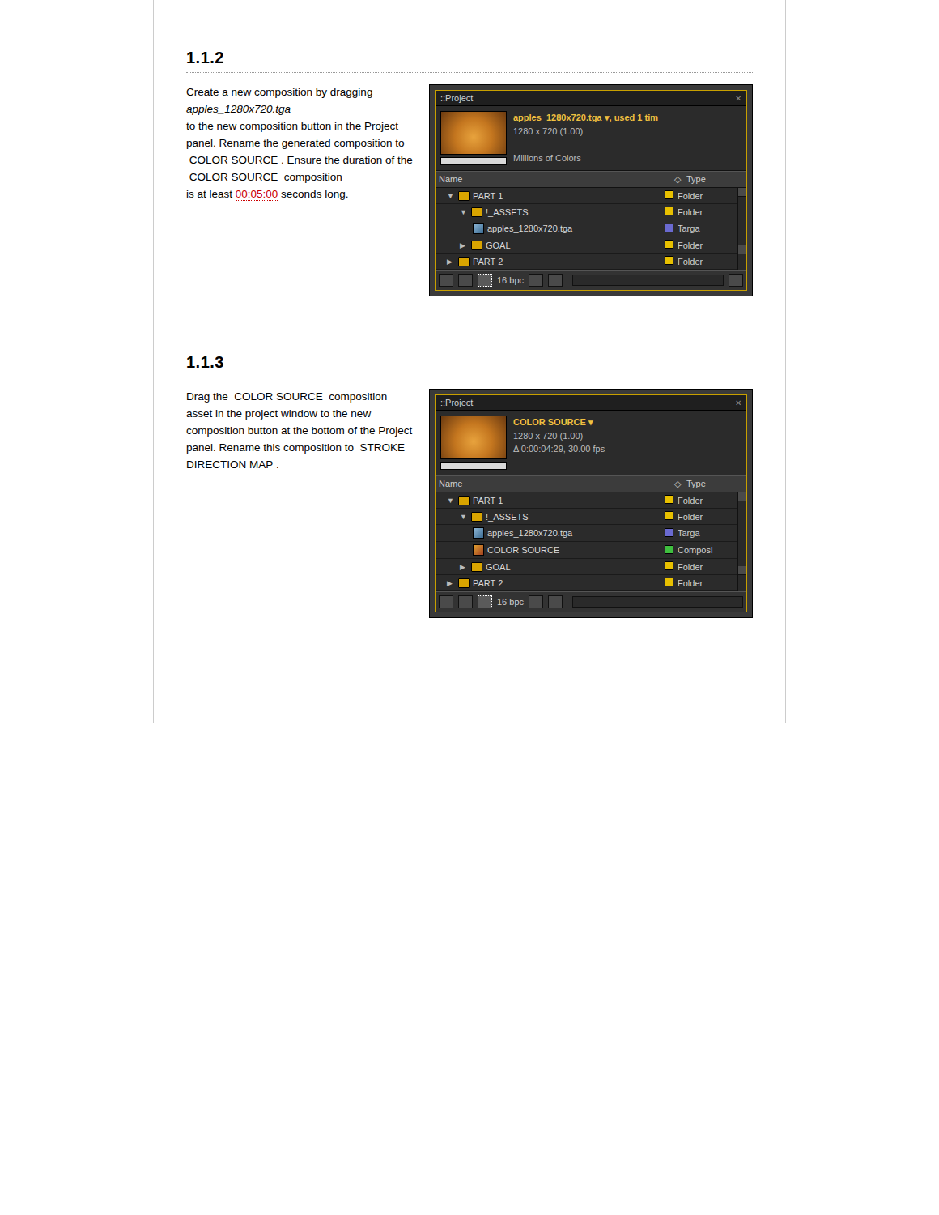1.1.2
Create a new composition by dragging
apples_1280x720.tga
to the new composition button in the Project panel. Rename the generated composition to COLOR SOURCE . Ensure the duration of the
COLOR SOURCE composition
is at least 00:05:00 seconds long.
::Project ✕
apples_1280x720.tga ▾, used 1 tim
1280 x 720 (1.00)
Millions of Colors
Name
◇
Type
▼ PART 1
Folder
▼ !_ASSETS
Folder
apples_1280x720.tga
Targa
▶ GOAL
Folder
▶ PART 2
Folder
16 bpc
1.1.3
Drag the COLOR SOURCE composition asset in the project window to the new composition button at the bottom of the Project panel. Rename this composition to STROKE DIRECTION MAP .
::Project ✕
COLOR SOURCE ▾
1280 x 720 (1.00)
Δ 0:00:04:29, 30.00 fps
Name
◇
Type
▼ PART 1
Folder
▼ !_ASSETS
Folder
apples_1280x720.tga
Targa
COLOR SOURCE
Composi
▶ GOAL
Folder
▶ PART 2
Folder
16 bpc